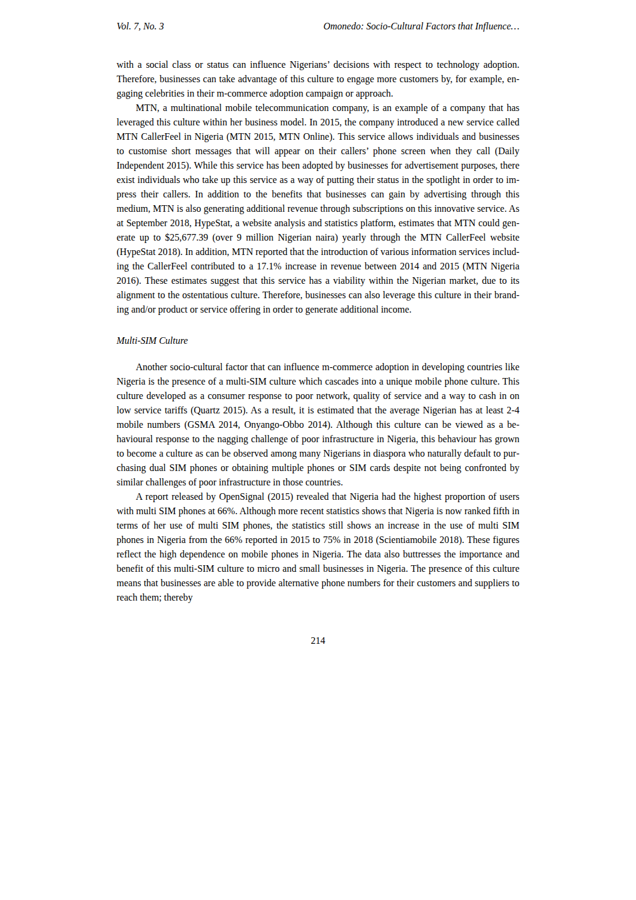Vol. 7, No. 3 Omonedo: Socio-Cultural Factors that Influence…
with a social class or status can influence Nigerians’ decisions with respect to technology adoption. Therefore, businesses can take advantage of this culture to engage more customers by, for example, engaging celebrities in their m-commerce adoption campaign or approach.
MTN, a multinational mobile telecommunication company, is an example of a company that has leveraged this culture within her business model. In 2015, the company introduced a new service called MTN CallerFeel in Nigeria (MTN 2015, MTN Online). This service allows individuals and businesses to customise short messages that will appear on their callers’ phone screen when they call (Daily Independent 2015). While this service has been adopted by businesses for advertisement purposes, there exist individuals who take up this service as a way of putting their status in the spotlight in order to impress their callers. In addition to the benefits that businesses can gain by advertising through this medium, MTN is also generating additional revenue through subscriptions on this innovative service. As at September 2018, HypeStat, a website analysis and statistics platform, estimates that MTN could generate up to $25,677.39 (over 9 million Nigerian naira) yearly through the MTN CallerFeel website (HypeStat 2018). In addition, MTN reported that the introduction of various information services including the CallerFeel contributed to a 17.1% increase in revenue between 2014 and 2015 (MTN Nigeria 2016). These estimates suggest that this service has a viability within the Nigerian market, due to its alignment to the ostentatious culture. Therefore, businesses can also leverage this culture in their branding and/or product or service offering in order to generate additional income.
Multi-SIM Culture
Another socio-cultural factor that can influence m-commerce adoption in developing countries like Nigeria is the presence of a multi-SIM culture which cascades into a unique mobile phone culture. This culture developed as a consumer response to poor network, quality of service and a way to cash in on low service tariffs (Quartz 2015). As a result, it is estimated that the average Nigerian has at least 2-4 mobile numbers (GSMA 2014, Onyango-Obbo 2014). Although this culture can be viewed as a behavioural response to the nagging challenge of poor infrastructure in Nigeria, this behaviour has grown to become a culture as can be observed among many Nigerians in diaspora who naturally default to purchasing dual SIM phones or obtaining multiple phones or SIM cards despite not being confronted by similar challenges of poor infrastructure in those countries.
A report released by OpenSignal (2015) revealed that Nigeria had the highest proportion of users with multi SIM phones at 66%. Although more recent statistics shows that Nigeria is now ranked fifth in terms of her use of multi SIM phones, the statistics still shows an increase in the use of multi SIM phones in Nigeria from the 66% reported in 2015 to 75% in 2018 (Scientiamobile 2018). These figures reflect the high dependence on mobile phones in Nigeria. The data also buttresses the importance and benefit of this multi-SIM culture to micro and small businesses in Nigeria. The presence of this culture means that businesses are able to provide alternative phone numbers for their customers and suppliers to reach them; thereby
214